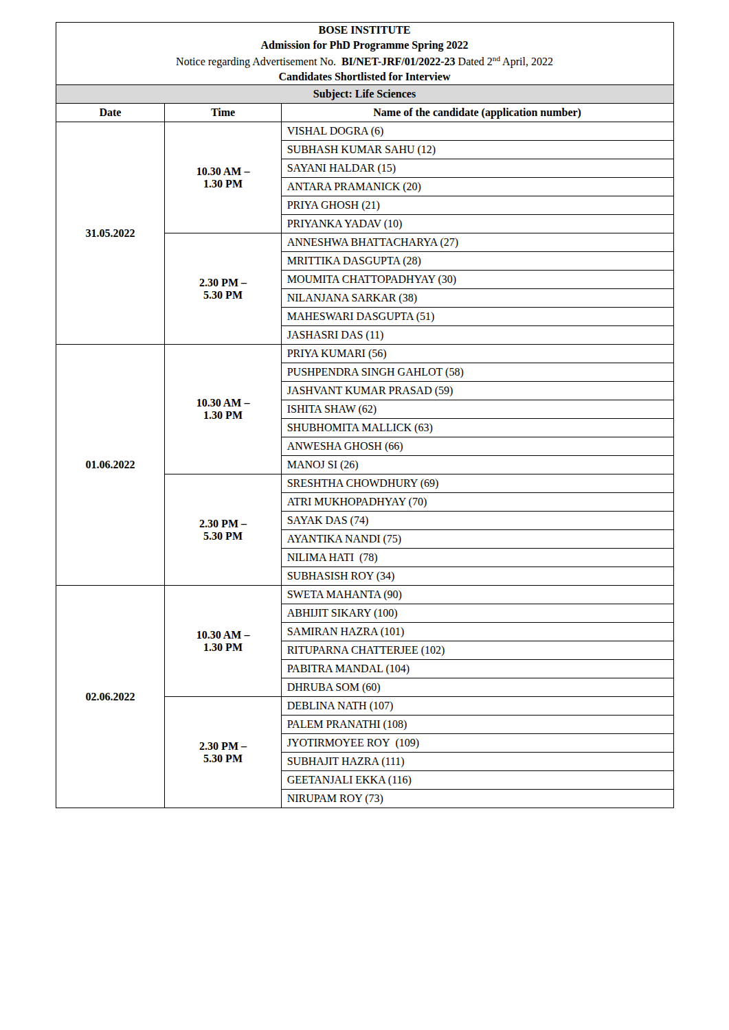| BOSE INSTITUTE |
| Admission for PhD Programme Spring 2022 |
| Notice regarding Advertisement No. BI/NET-JRF/01/2022-23 Dated 2 nd April, 2022 |
| Candidates Shortlisted for Interview |
| Subject: Life Sciences |
| Date | Time | Name of the candidate (application number) |
| 31.05.2022 | 10.30 AM – 1.30 PM | VISHAL DOGRA (6) |
| SUBHASH KUMAR SAHU (12) |
| SAYANI HALDAR (15) |
| ANTARA PRAMANICK (20) |
| PRIYA GHOSH (21) |
| PRIYANKA YADAV (10) |
| 2.30 PM – 5.30 PM | ANNESHWA BHATTACHARYA (27) |
| MRITTIKA DASGUPTA (28) |
| MOUMITA CHATTOPADHYAY (30) |
| NILANJANA SARKAR (38) |
| MAHESWARI DASGUPTA (51) |
| JASHASRI DAS (11) |
| 01.06.2022 | 10.30 AM – 1.30 PM | PRIYA KUMARI (56) |
| PUSHPENDRA SINGH GAHLOT (58) |
| JASHVANT KUMAR PRASAD (59) |
| ISHITA SHAW (62) |
| SHUBHOMITA MALLICK (63) |
| ANWESHA GHOSH (66) |
| MANOJ SI (26) |
| 2.30 PM – 5.30 PM | SRESHTHA CHOWDHURY (69) |
| ATRI MUKHOPADHYAY (70) |
| SAYAK DAS (74) |
| AYANTIKA NANDI (75) |
| NILIMA HATI (78) |
| SUBHASISH ROY (34) |
| 02.06.2022 | 10.30 AM – 1.30 PM | SWETA MAHANTA (90) |
| ABHIJIT SIKARY (100) |
| SAMIRAN HAZRA (101) |
| RITUPARNA CHATTERJEE (102) |
| PABITRA MANDAL (104) |
| DHRUBA SOM (60) |
| 2.30 PM – 5.30 PM | DEBLINA NATH (107) |
| PALEM PRANATHI (108) |
| JYOTIRMOYEE ROY (109) |
| SUBHAJIT HAZRA (111) |
| GEETANJALI EKKA (116) |
| NIRUPAM ROY (73) |